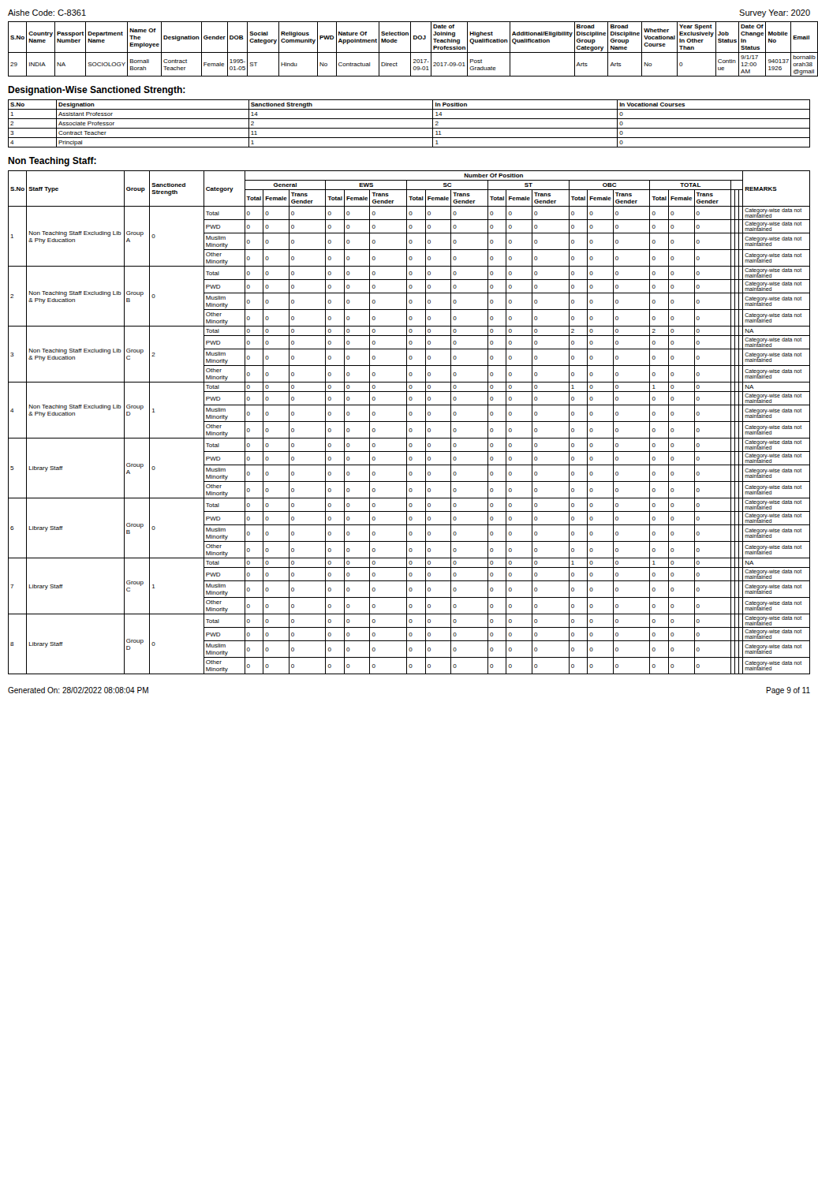Aishe Code: C-8361 Survey Year: 2020
| S.No | Country Name | Passport Number | Department Name | Name Of The Employee | Designation | Gender | DOB | Social Category | Religious Community | PWD | Nature Of Appointment | Selection Mode | DOJ | Date of Joining Teaching Profession | Highest Qualification | Additional/Eligibility Qualification | Broad Discipline Group Category | Broad Discipline Group Name | Whether Vocational Course | Year Spent Exclusively In Other Than | Job Status | Date Of Change In Status | Mobile No | Email |
| --- | --- | --- | --- | --- | --- | --- | --- | --- | --- | --- | --- | --- | --- | --- | --- | --- | --- | --- | --- | --- | --- | --- | --- | --- |
| 29 | INDIA | NA | SOCIOLOGY | Bornali Borah | Contract Teacher | Female | 1995-01-05 | ST | Hindu | No | Contractual | Direct | 2017-09-01 | 2017-09-01 | Post Graduate | | Arts | Arts | No | 0 | Contin ue | 9/1/17 12:00 AM | 940137 1926 | bornalib orah38 @gmail |
Designation-Wise Sanctioned Strength:
| S.No | Designation | Sanctioned Strength | In Position | In Vocational Courses |
| --- | --- | --- | --- | --- |
| 1 | Assistant Professor | 14 | 14 | 0 |
| 2 | Associate Professor | 2 | 2 | 0 |
| 3 | Contract Teacher | 11 | 11 | 0 |
| 4 | Principal | 1 | 1 | 0 |
Non Teaching Staff:
| S.No | Staff Type | Group | Sanctioned Strength | Category | Number Of Position | REMARKS |
| --- | --- | --- | --- | --- | --- | --- |
| General | EWS | SC | ST | OBC | TOTAL | |
| Total | Female | Trans Gender | Total | Female | Trans Gender | Total | Female | Trans Gender | Total | Female | Trans Gender | Total | Female | Trans Gender | Total | Female | Trans Gender | | | |
| 1 | Non Teaching Staff Excluding Lib & Phy Education | Group A | 0 | Total | 0 | 0 | 0 | 0 | 0 | 0 | 0 | 0 | 0 | 0 | 0 | 0 | 0 | 0 | 0 | 0 | 0 | 0 | | | | Category-wise data not maintained |
| PWD | 0 | 0 | 0 | 0 | 0 | 0 | 0 | 0 | 0 | 0 | 0 | 0 | 0 | 0 | 0 | 0 | 0 | 0 | | | | Category-wise data not maintained |
| Muslim Minority | 0 | 0 | 0 | 0 | 0 | 0 | 0 | 0 | 0 | 0 | 0 | 0 | 0 | 0 | 0 | 0 | 0 | 0 | | | | Category-wise data not maintained |
| Other Minority | 0 | 0 | 0 | 0 | 0 | 0 | 0 | 0 | 0 | 0 | 0 | 0 | 0 | 0 | 0 | 0 | 0 | 0 | | | | Category-wise data not maintained |
| 2 | Non Teaching Staff Excluding Lib & Phy Education | Group B | 0 | Total | 0 | 0 | 0 | 0 | 0 | 0 | 0 | 0 | 0 | 0 | 0 | 0 | 0 | 0 | 0 | 0 | 0 | 0 | | | | Category-wise data not maintained |
| PWD | 0 | 0 | 0 | 0 | 0 | 0 | 0 | 0 | 0 | 0 | 0 | 0 | 0 | 0 | 0 | 0 | 0 | 0 | | | | Category-wise data not maintained |
| Muslim Minority | 0 | 0 | 0 | 0 | 0 | 0 | 0 | 0 | 0 | 0 | 0 | 0 | 0 | 0 | 0 | 0 | 0 | 0 | | | | Category-wise data not maintained |
| Other Minority | 0 | 0 | 0 | 0 | 0 | 0 | 0 | 0 | 0 | 0 | 0 | 0 | 0 | 0 | 0 | 0 | 0 | 0 | | | | Category-wise data not maintained |
| 3 | Non Teaching Staff Excluding Lib & Phy Education | Group C | 2 | Total | 0 | 0 | 0 | 0 | 0 | 0 | 0 | 0 | 0 | 0 | 0 | 0 | 2 | 0 | 0 | 2 | 0 | 0 | | | | NA |
| PWD | 0 | 0 | 0 | 0 | 0 | 0 | 0 | 0 | 0 | 0 | 0 | 0 | 0 | 0 | 0 | 0 | 0 | 0 | | | | Category-wise data not maintained |
| Muslim Minority | 0 | 0 | 0 | 0 | 0 | 0 | 0 | 0 | 0 | 0 | 0 | 0 | 0 | 0 | 0 | 0 | 0 | 0 | | | | Category-wise data not maintained |
| Other Minority | 0 | 0 | 0 | 0 | 0 | 0 | 0 | 0 | 0 | 0 | 0 | 0 | 0 | 0 | 0 | 0 | 0 | 0 | | | | Category-wise data not maintained |
| 4 | Non Teaching Staff Excluding Lib & Phy Education | Group D | 1 | Total | 0 | 0 | 0 | 0 | 0 | 0 | 0 | 0 | 0 | 0 | 0 | 0 | 1 | 0 | 0 | 1 | 0 | 0 | | | | NA |
| PWD | 0 | 0 | 0 | 0 | 0 | 0 | 0 | 0 | 0 | 0 | 0 | 0 | 0 | 0 | 0 | 0 | 0 | 0 | | | | Category-wise data not maintained |
| Muslim Minority | 0 | 0 | 0 | 0 | 0 | 0 | 0 | 0 | 0 | 0 | 0 | 0 | 0 | 0 | 0 | 0 | 0 | 0 | | | | Category-wise data not maintained |
| Other Minority | 0 | 0 | 0 | 0 | 0 | 0 | 0 | 0 | 0 | 0 | 0 | 0 | 0 | 0 | 0 | 0 | 0 | 0 | | | | Category-wise data not maintained |
| 5 | Library Staff | Group A | 0 | Total | 0 | 0 | 0 | 0 | 0 | 0 | 0 | 0 | 0 | 0 | 0 | 0 | 0 | 0 | 0 | 0 | 0 | 0 | | | | Category-wise data not maintained |
| PWD | 0 | 0 | 0 | 0 | 0 | 0 | 0 | 0 | 0 | 0 | 0 | 0 | 0 | 0 | 0 | 0 | 0 | 0 | | | | Category-wise data not maintained |
| Muslim Minority | 0 | 0 | 0 | 0 | 0 | 0 | 0 | 0 | 0 | 0 | 0 | 0 | 0 | 0 | 0 | 0 | 0 | 0 | | | | Category-wise data not maintained |
| Other Minority | 0 | 0 | 0 | 0 | 0 | 0 | 0 | 0 | 0 | 0 | 0 | 0 | 0 | 0 | 0 | 0 | 0 | 0 | | | | Category-wise data not maintained |
| 6 | Library Staff | Group B | 0 | Total | 0 | 0 | 0 | 0 | 0 | 0 | 0 | 0 | 0 | 0 | 0 | 0 | 0 | 0 | 0 | 0 | 0 | 0 | | | | Category-wise data not maintained |
| PWD | 0 | 0 | 0 | 0 | 0 | 0 | 0 | 0 | 0 | 0 | 0 | 0 | 0 | 0 | 0 | 0 | 0 | 0 | | | | Category-wise data not maintained |
| Muslim Minority | 0 | 0 | 0 | 0 | 0 | 0 | 0 | 0 | 0 | 0 | 0 | 0 | 0 | 0 | 0 | 0 | 0 | 0 | | | | Category-wise data not maintained |
| Other Minority | 0 | 0 | 0 | 0 | 0 | 0 | 0 | 0 | 0 | 0 | 0 | 0 | 0 | 0 | 0 | 0 | 0 | 0 | | | | Category-wise data not maintained |
| 7 | Library Staff | Group C | 1 | Total | 0 | 0 | 0 | 0 | 0 | 0 | 0 | 0 | 0 | 0 | 0 | 0 | 1 | 0 | 0 | 1 | 0 | 0 | | | | NA |
| PWD | 0 | 0 | 0 | 0 | 0 | 0 | 0 | 0 | 0 | 0 | 0 | 0 | 0 | 0 | 0 | 0 | 0 | 0 | | | | Category-wise data not maintained |
| Muslim Minority | 0 | 0 | 0 | 0 | 0 | 0 | 0 | 0 | 0 | 0 | 0 | 0 | 0 | 0 | 0 | 0 | 0 | 0 | | | | Category-wise data not maintained |
| Other Minority | 0 | 0 | 0 | 0 | 0 | 0 | 0 | 0 | 0 | 0 | 0 | 0 | 0 | 0 | 0 | 0 | 0 | 0 | | | | Category-wise data not maintained |
| 8 | Library Staff | Group D | 0 | Total | 0 | 0 | 0 | 0 | 0 | 0 | 0 | 0 | 0 | 0 | 0 | 0 | 0 | 0 | 0 | 0 | 0 | 0 | | | | Category-wise data not maintained |
| PWD | 0 | 0 | 0 | 0 | 0 | 0 | 0 | 0 | 0 | 0 | 0 | 0 | 0 | 0 | 0 | 0 | 0 | 0 | | | | Category-wise data not maintained |
| Muslim Minority | 0 | 0 | 0 | 0 | 0 | 0 | 0 | 0 | 0 | 0 | 0 | 0 | 0 | 0 | 0 | 0 | 0 | 0 | | | | Category-wise data not maintained |
| Other Minority | 0 | 0 | 0 | 0 | 0 | 0 | 0 | 0 | 0 | 0 | 0 | 0 | 0 | 0 | 0 | 0 | 0 | 0 | | | | Category-wise data not maintained |
Generated On: 28/02/2022 08:08:04 PM Page 9 of 11